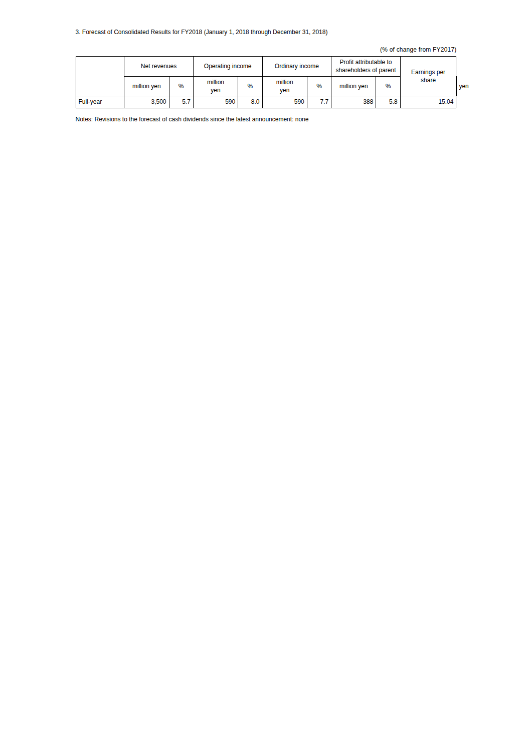3. Forecast of Consolidated Results for FY2018 (January 1, 2018 through December 31, 2018)
(% of change from FY2017)
| | Net revenues | Operating income | Ordinary income | Profit attributable to shareholders of parent | Earnings per share |
| --- | --- | --- | --- | --- | --- |
| million yen | % | million yen | % | million yen | % | million yen | % | yen |
| Full-year | 3,500 | 5.7 | 590 | 8.0 | 590 | 7.7 | 388 | 5.8 | 15.04 |
Notes: Revisions to the forecast of cash dividends since the latest announcement: none